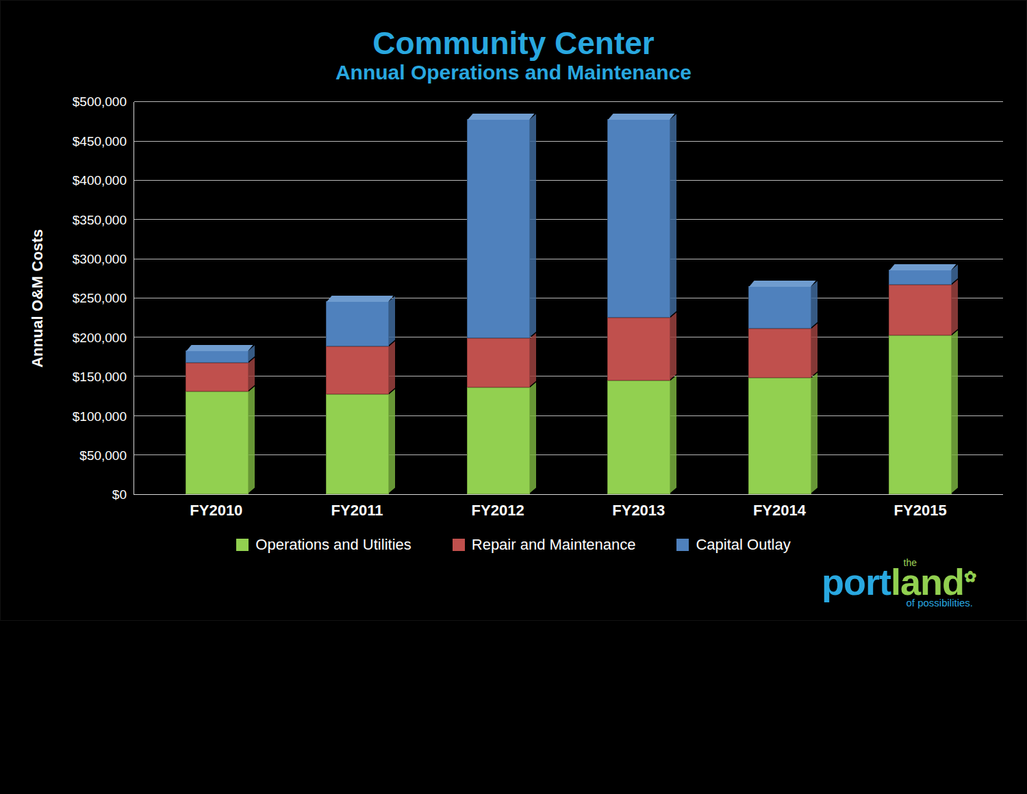Community Center
Annual Operations and Maintenance
Annual O&M Costs
$500,000 $450,000 $400,000 $350,000 $300,000 $250,000 $200,000 $150,000 $100,000 $50,000 $0
FY2010 FY2011 FY2012 FY2013 FY2014 FY2015
Operations and Utilities
Repair and Maintenance
Capital Outlay
the port land✿ of possibilities.